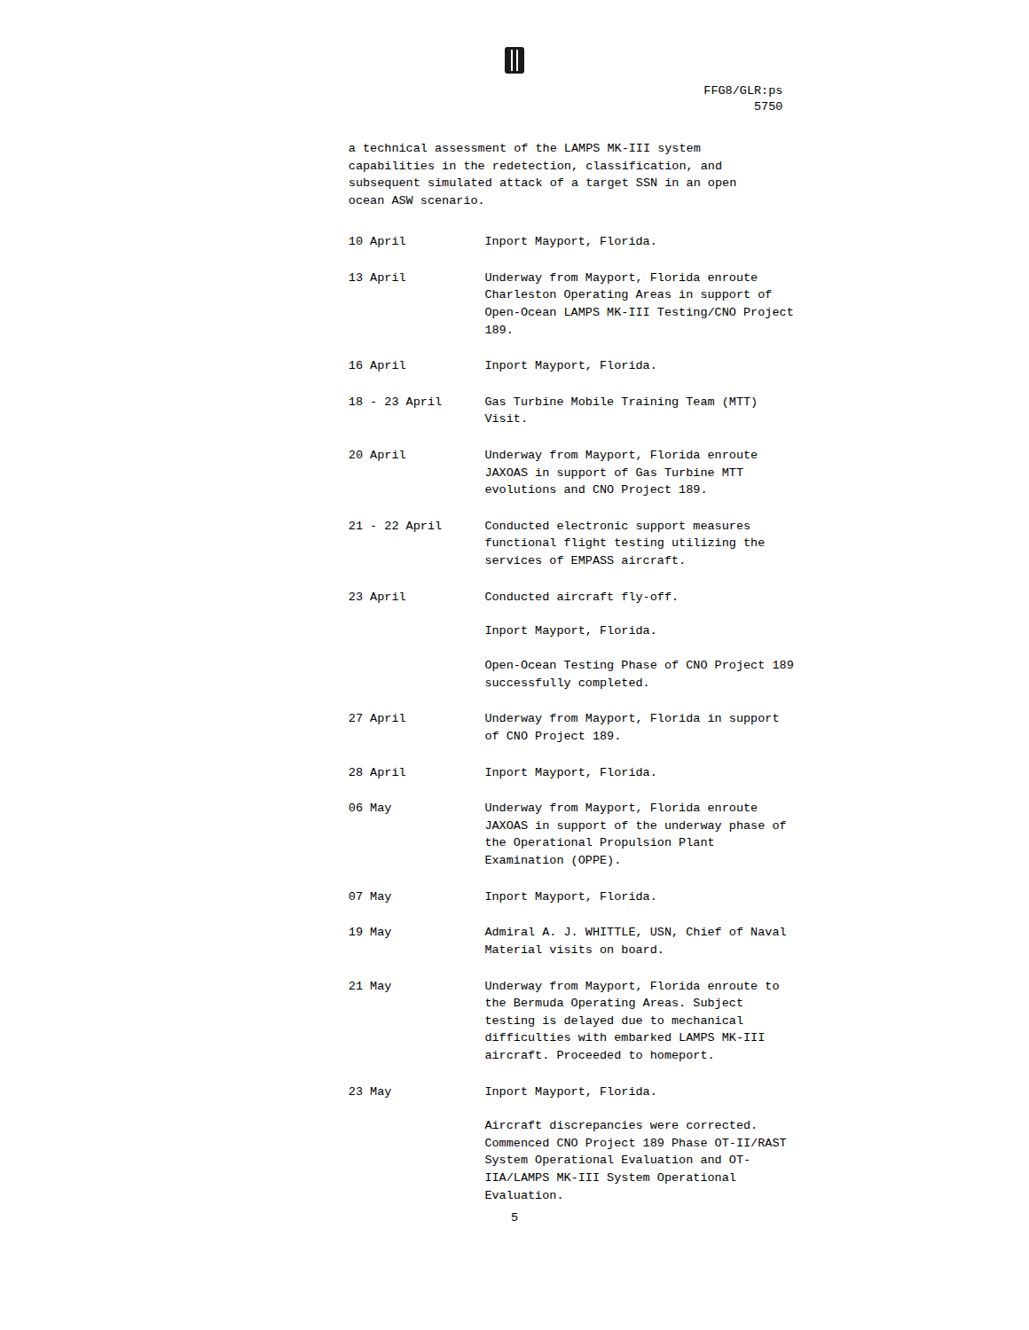FFG8/GLR:ps 5750
a technical assessment of the LAMPS MK-III system
capabilities in the redetection, classification, and
subsequent simulated attack of a target SSN in an open
ocean ASW scenario.
| 10 April | Inport Mayport, Florida. |
| 13 April | Underway from Mayport, Florida enroute Charleston Operating Areas in support of Open-Ocean LAMPS MK-III Testing/CNO Project 189. |
| 16 April | Inport Mayport, Florida. |
| 18 - 23 April | Gas Turbine Mobile Training Team (MTT) Visit. |
| 20 April | Underway from Mayport, Florida enroute JAXOAS in support of Gas Turbine MTT evolutions and CNO Project 189. |
| 21 - 22 April | Conducted electronic support measures functional flight testing utilizing the services of EMPASS aircraft. |
| 23 April | Conducted aircraft fly-off. Inport Mayport, Florida. Open-Ocean Testing Phase of CNO Project 189 successfully completed. |
| 27 April | Underway from Mayport, Florida in support of CNO Project 189. |
| 28 April | Inport Mayport, Florida. |
| 06 May | Underway from Mayport, Florida enroute JAXOAS in support of the underway phase of the Operational Propulsion Plant Examination (OPPE). |
| 07 May | Inport Mayport, Florida. |
| 19 May | Admiral A. J. WHITTLE, USN, Chief of Naval Material visits on board. |
| 21 May | Underway from Mayport, Florida enroute to the Bermuda Operating Areas. Subject testing is delayed due to mechanical difficulties with embarked LAMPS MK-III aircraft. Proceeded to homeport. |
| 23 May | Inport Mayport, Florida. Aircraft discrepancies were corrected. Commenced CNO Project 189 Phase OT-II/RAST System Operational Evaluation and OT-IIA/LAMPS MK-III System Operational Evaluation. |
5